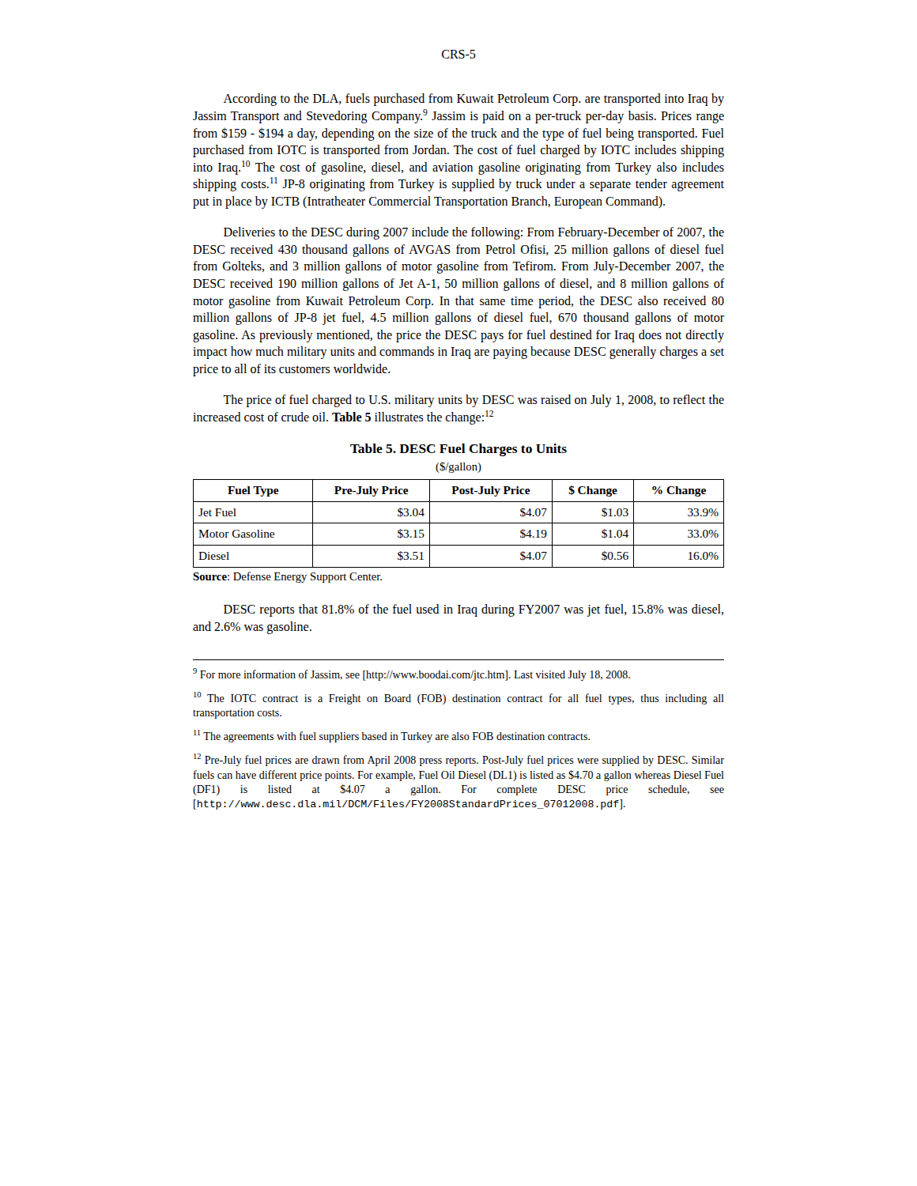CRS-5
According to the DLA, fuels purchased from Kuwait Petroleum Corp. are transported into Iraq by Jassim Transport and Stevedoring Company.9 Jassim is paid on a per-truck per-day basis. Prices range from $159 - $194 a day, depending on the size of the truck and the type of fuel being transported. Fuel purchased from IOTC is transported from Jordan. The cost of fuel charged by IOTC includes shipping into Iraq.10 The cost of gasoline, diesel, and aviation gasoline originating from Turkey also includes shipping costs.11 JP-8 originating from Turkey is supplied by truck under a separate tender agreement put in place by ICTB (Intratheater Commercial Transportation Branch, European Command).
Deliveries to the DESC during 2007 include the following: From February-December of 2007, the DESC received 430 thousand gallons of AVGAS from Petrol Ofisi, 25 million gallons of diesel fuel from Golteks, and 3 million gallons of motor gasoline from Tefirom. From July-December 2007, the DESC received 190 million gallons of Jet A-1, 50 million gallons of diesel, and 8 million gallons of motor gasoline from Kuwait Petroleum Corp. In that same time period, the DESC also received 80 million gallons of JP-8 jet fuel, 4.5 million gallons of diesel fuel, 670 thousand gallons of motor gasoline. As previously mentioned, the price the DESC pays for fuel destined for Iraq does not directly impact how much military units and commands in Iraq are paying because DESC generally charges a set price to all of its customers worldwide.
The price of fuel charged to U.S. military units by DESC was raised on July 1, 2008, to reflect the increased cost of crude oil. Table 5 illustrates the change:12
Table 5. DESC Fuel Charges to Units
($/gallon)
| Fuel Type | Pre-July Price | Post-July Price | $ Change | % Change |
| --- | --- | --- | --- | --- |
| Jet Fuel | $3.04 | $4.07 | $1.03 | 33.9% |
| Motor Gasoline | $3.15 | $4.19 | $1.04 | 33.0% |
| Diesel | $3.51 | $4.07 | $0.56 | 16.0% |
Source: Defense Energy Support Center.
DESC reports that 81.8% of the fuel used in Iraq during FY2007 was jet fuel, 15.8% was diesel, and 2.6% was gasoline.
9 For more information of Jassim, see [http://www.boodai.com/jtc.htm]. Last visited July 18, 2008.
10 The IOTC contract is a Freight on Board (FOB) destination contract for all fuel types, thus including all transportation costs.
11 The agreements with fuel suppliers based in Turkey are also FOB destination contracts.
12 Pre-July fuel prices are drawn from April 2008 press reports. Post-July fuel prices were supplied by DESC. Similar fuels can have different price points. For example, Fuel Oil Diesel (DL1) is listed as $4.70 a gallon whereas Diesel Fuel (DF1) is listed at $4.07 a gallon. For complete DESC price schedule, see [http://www.desc.dla.mil/DCM/Files/FY2008StandardPrices_07012008.pdf].